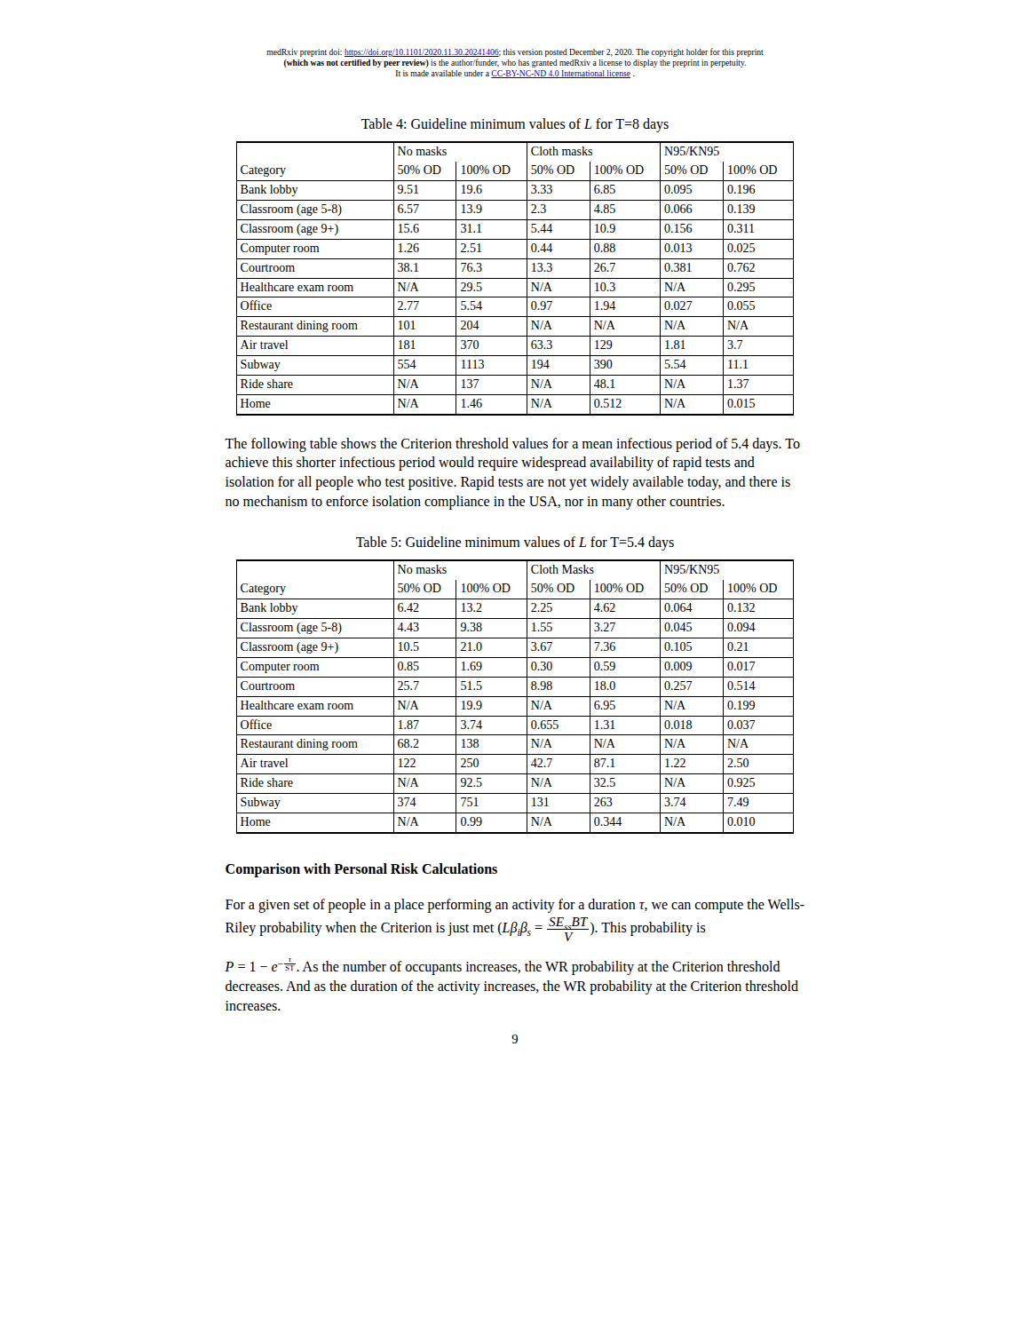medRxiv preprint doi: https://doi.org/10.1101/2020.11.30.20241406; this version posted December 2, 2020. The copyright holder for this preprint
(which was not certified by peer review) is the author/funder, who has granted medRxiv a license to display the preprint in perpetuity.
It is made available under a CC-BY-NC-ND 4.0 International license .
Table 4: Guideline minimum values of L for T=8 days
| | No masks | Cloth masks | N95/KN95 |
| --- | --- | --- | --- |
| Category | 50% OD | 100% OD | 50% OD | 100% OD | 50% OD | 100% OD |
| Bank lobby | 9.51 | 19.6 | 3.33 | 6.85 | 0.095 | 0.196 |
| Classroom (age 5-8) | 6.57 | 13.9 | 2.3 | 4.85 | 0.066 | 0.139 |
| Classroom (age 9+) | 15.6 | 31.1 | 5.44 | 10.9 | 0.156 | 0.311 |
| Computer room | 1.26 | 2.51 | 0.44 | 0.88 | 0.013 | 0.025 |
| Courtroom | 38.1 | 76.3 | 13.3 | 26.7 | 0.381 | 0.762 |
| Healthcare exam room | N/A | 29.5 | N/A | 10.3 | N/A | 0.295 |
| Office | 2.77 | 5.54 | 0.97 | 1.94 | 0.027 | 0.055 |
| Restaurant dining room | 101 | 204 | N/A | N/A | N/A | N/A |
| Air travel | 181 | 370 | 63.3 | 129 | 1.81 | 3.7 |
| Subway | 554 | 1113 | 194 | 390 | 5.54 | 11.1 |
| Ride share | N/A | 137 | N/A | 48.1 | N/A | 1.37 |
| Home | N/A | 1.46 | N/A | 0.512 | N/A | 0.015 |
The following table shows the Criterion threshold values for a mean infectious period of 5.4 days. To achieve this shorter infectious period would require widespread availability of rapid tests and isolation for all people who test positive. Rapid tests are not yet widely available today, and there is no mechanism to enforce isolation compliance in the USA, nor in many other countries.
Table 5: Guideline minimum values of L for T=5.4 days
| | No masks | Cloth Masks | N95/KN95 |
| --- | --- | --- | --- |
| Category | 50% OD | 100% OD | 50% OD | 100% OD | 50% OD | 100% OD |
| Bank lobby | 6.42 | 13.2 | 2.25 | 4.62 | 0.064 | 0.132 |
| Classroom (age 5-8) | 4.43 | 9.38 | 1.55 | 3.27 | 0.045 | 0.094 |
| Classroom (age 9+) | 10.5 | 21.0 | 3.67 | 7.36 | 0.105 | 0.21 |
| Computer room | 0.85 | 1.69 | 0.30 | 0.59 | 0.009 | 0.017 |
| Courtroom | 25.7 | 51.5 | 8.98 | 18.0 | 0.257 | 0.514 |
| Healthcare exam room | N/A | 19.9 | N/A | 6.95 | N/A | 0.199 |
| Office | 1.87 | 3.74 | 0.655 | 1.31 | 0.018 | 0.037 |
| Restaurant dining room | 68.2 | 138 | N/A | N/A | N/A | N/A |
| Air travel | 122 | 250 | 42.7 | 87.1 | 1.22 | 2.50 |
| Ride share | N/A | 92.5 | N/A | 32.5 | N/A | 0.925 |
| Subway | 374 | 751 | 131 | 263 | 3.74 | 7.49 |
| Home | N/A | 0.99 | N/A | 0.344 | N/A | 0.010 |
Comparison with Personal Risk Calculations
For a given set of people in a place performing an activity for a duration τ, we can compute the Wells-Riley probability when the Criterion is just met (Lβiβs = SEssBT V). This probability is
P = 1 − e−τST. As the number of occupants increases, the WR probability at the Criterion threshold decreases. And as the duration of the activity increases, the WR probability at the Criterion threshold increases.
9